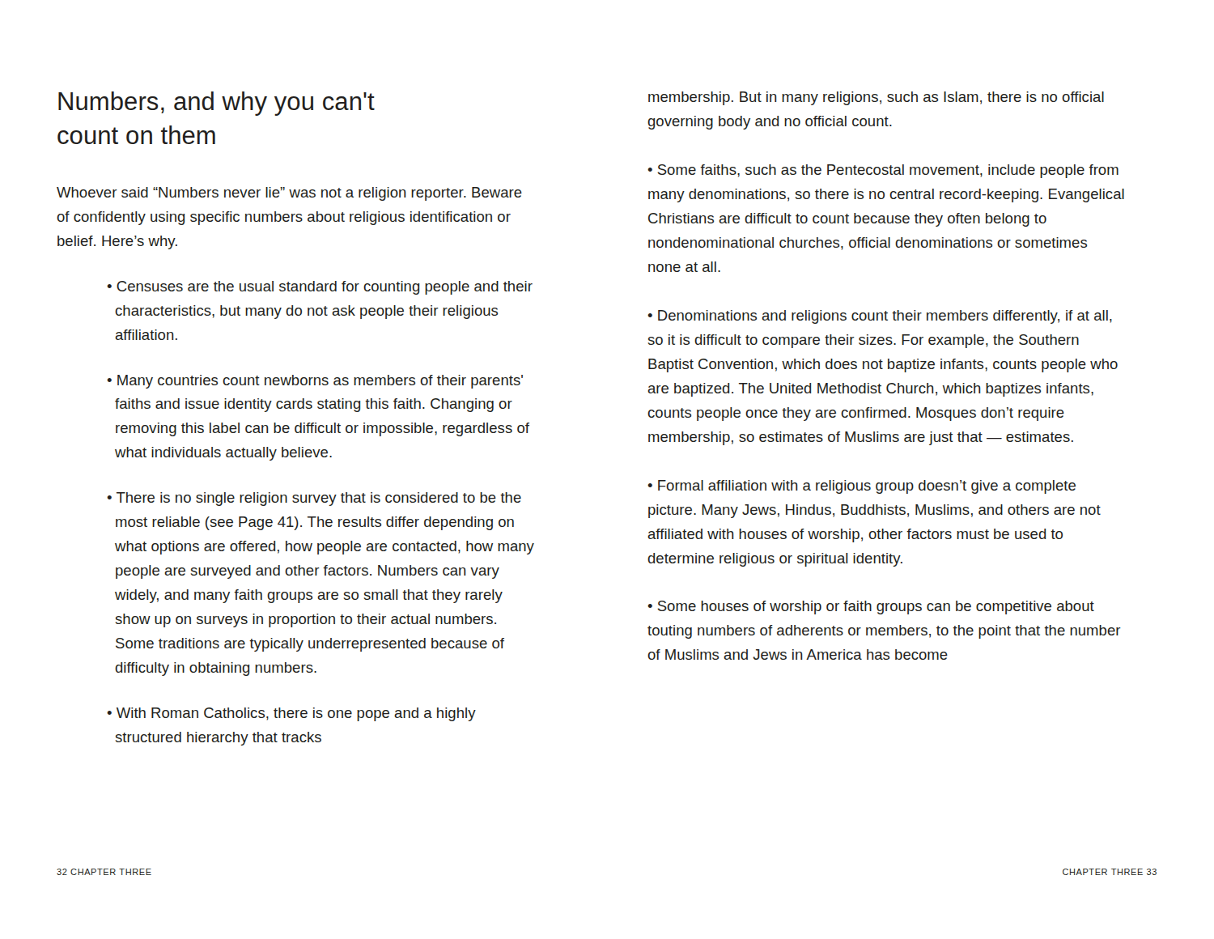Numbers, and why you can't
count on them
Whoever said “Numbers never lie” was not a religion reporter. Beware of confidently using specific numbers about religious identification or belief. Here’s why.
• Censuses are the usual standard for counting people and their characteristics, but many do not ask people their religious affiliation.
• Many countries count newborns as members of their parents' faiths and issue identity cards stating this faith. Changing or removing this label can be difficult or impossible, regardless of what individuals actually believe.
• There is no single religion survey that is considered to be the most reliable (see Page 41). The results differ depending on what options are offered, how people are contacted, how many people are surveyed and other factors. Numbers can vary widely, and many faith groups are so small that they rarely show up on surveys in proportion to their actual numbers. Some traditions are typically underrepresented because of difficulty in obtaining numbers.
• With Roman Catholics, there is one pope and a highly structured hierarchy that tracks
membership. But in many religions, such as Islam, there is no official governing body and no official count.
• Some faiths, such as the Pentecostal movement, include people from many denominations, so there is no central record-keeping. Evangelical Christians are difficult to count because they often belong to nondenominational churches, official denominations or sometimes none at all.
• Denominations and religions count their members differently, if at all, so it is difficult to compare their sizes. For example, the Southern Baptist Convention, which does not baptize infants, counts people who are baptized. The United Methodist Church, which baptizes infants, counts people once they are confirmed. Mosques don’t require membership, so estimates of Muslims are just that — estimates.
• Formal affiliation with a religious group doesn’t give a complete picture. Many Jews, Hindus, Buddhists, Muslims, and others are not affiliated with houses of worship, other factors must be used to determine religious or spiritual identity.
• Some houses of worship or faith groups can be competitive about touting numbers of adherents or members, to the point that the number of Muslims and Jews in America has become
32 CHAPTER THREE
CHAPTER THREE 33